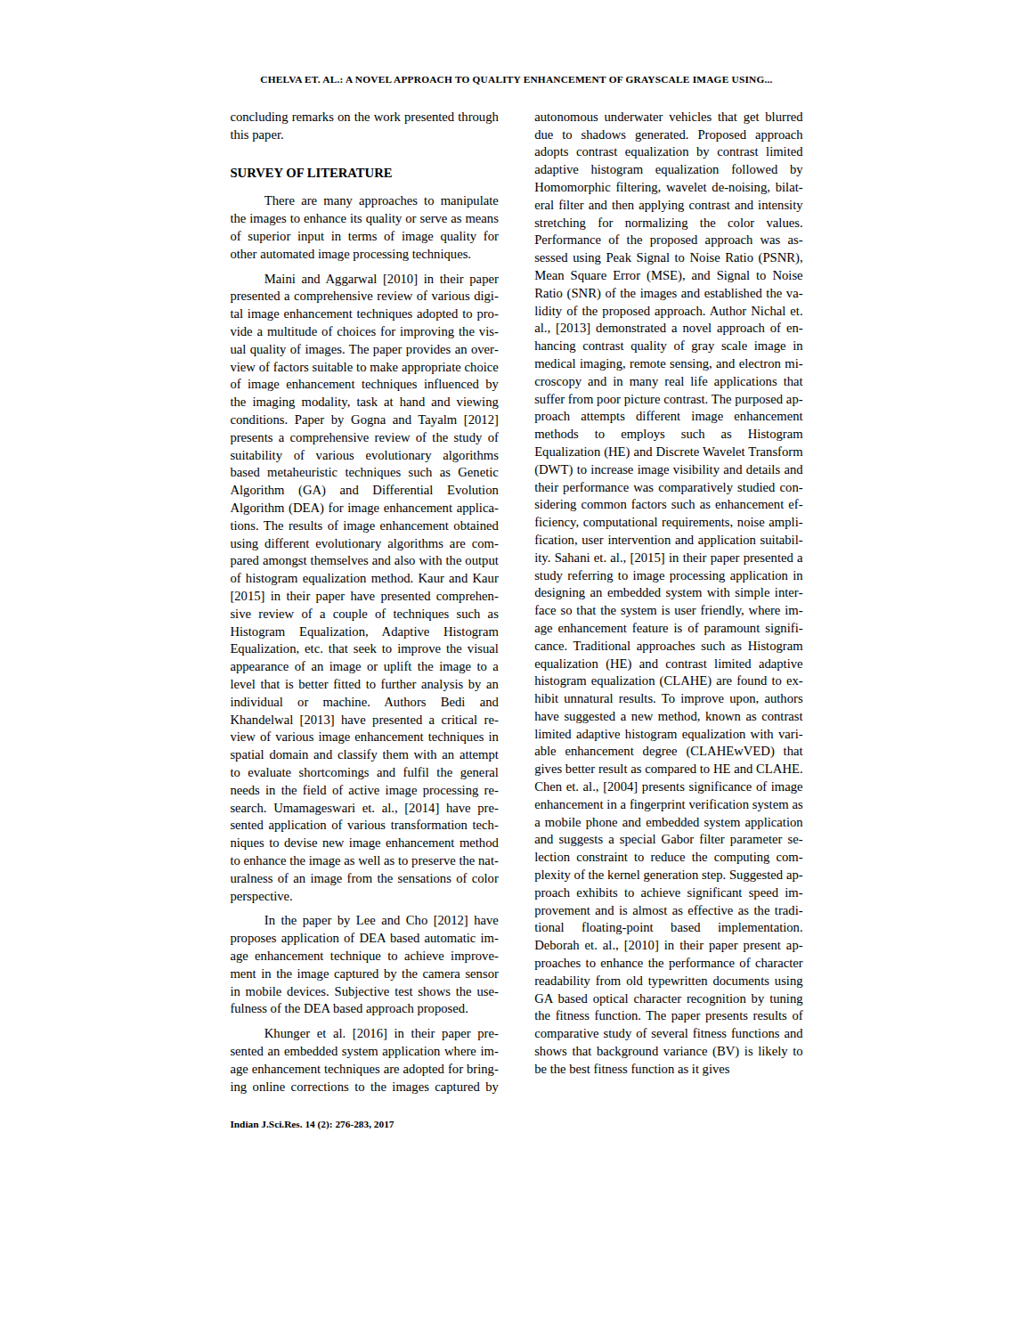Chelva et. al.: A Novel Approach to Quality Enhancement of Grayscale Image Using...
concluding remarks on the work presented through this paper.
SURVEY OF LITERATURE
There are many approaches to manipulate the images to enhance its quality or serve as means of superior input in terms of image quality for other automated image processing techniques.
Maini and Aggarwal [2010] in their paper presented a comprehensive review of various digital image enhancement techniques adopted to provide a multitude of choices for improving the visual quality of images. The paper provides an overview of factors suitable to make appropriate choice of image enhancement techniques influenced by the imaging modality, task at hand and viewing conditions. Paper by Gogna and Tayalm [2012] presents a comprehensive review of the study of suitability of various evolutionary algorithms based metaheuristic techniques such as Genetic Algorithm (GA) and Differential Evolution Algorithm (DEA) for image enhancement applications. The results of image enhancement obtained using different evolutionary algorithms are compared amongst themselves and also with the output of histogram equalization method. Kaur and Kaur [2015] in their paper have presented comprehensive review of a couple of techniques such as Histogram Equalization, Adaptive Histogram Equalization, etc. that seek to improve the visual appearance of an image or uplift the image to a level that is better fitted to further analysis by an individual or machine. Authors Bedi and Khandelwal [2013] have presented a critical review of various image enhancement techniques in spatial domain and classify them with an attempt to evaluate shortcomings and fulfil the general needs in the field of active image processing research. Umamageswari et. al., [2014] have presented application of various transformation techniques to devise new image enhancement method to enhance the image as well as to preserve the naturalness of an image from the sensations of color perspective.
In the paper by Lee and Cho [2012] have proposes application of DEA based automatic image enhancement technique to achieve improvement in the image captured by the camera sensor in mobile devices. Subjective test shows the usefulness of the DEA based approach proposed.
Khunger et al. [2016] in their paper presented an embedded system application where image enhancement techniques are adopted for bringing online corrections to the images captured by autonomous underwater vehicles that get blurred due to shadows generated. Proposed approach adopts contrast equalization by contrast limited adaptive histogram equalization followed by Homomorphic filtering, wavelet de-noising, bilateral filter and then applying contrast and intensity stretching for normalizing the color values. Performance of the proposed approach was assessed using Peak Signal to Noise Ratio (PSNR), Mean Square Error (MSE), and Signal to Noise Ratio (SNR) of the images and established the validity of the proposed approach. Author Nichal et. al., [2013] demonstrated a novel approach of enhancing contrast quality of gray scale image in medical imaging, remote sensing, and electron microscopy and in many real life applications that suffer from poor picture contrast. The purposed approach attempts different image enhancement methods to employs such as Histogram Equalization (HE) and Discrete Wavelet Transform (DWT) to increase image visibility and details and their performance was comparatively studied considering common factors such as enhancement efficiency, computational requirements, noise amplification, user intervention and application suitability. Sahani et. al., [2015] in their paper presented a study referring to image processing application in designing an embedded system with simple interface so that the system is user friendly, where image enhancement feature is of paramount significance. Traditional approaches such as Histogram equalization (HE) and contrast limited adaptive histogram equalization (CLAHE) are found to exhibit unnatural results. To improve upon, authors have suggested a new method, known as contrast limited adaptive histogram equalization with variable enhancement degree (CLAHEwVED) that gives better result as compared to HE and CLAHE. Chen et. al., [2004] presents significance of image enhancement in a fingerprint verification system as a mobile phone and embedded system application and suggests a special Gabor filter parameter selection constraint to reduce the computing complexity of the kernel generation step. Suggested approach exhibits to achieve significant speed improvement and is almost as effective as the traditional floating-point based implementation. Deborah et. al., [2010] in their paper present approaches to enhance the performance of character readability from old typewritten documents using GA based optical character recognition by tuning the fitness function. The paper presents results of comparative study of several fitness functions and shows that background variance (BV) is likely to be the best fitness function as it gives
Indian J.Sci.Res. 14 (2): 276-283, 2017